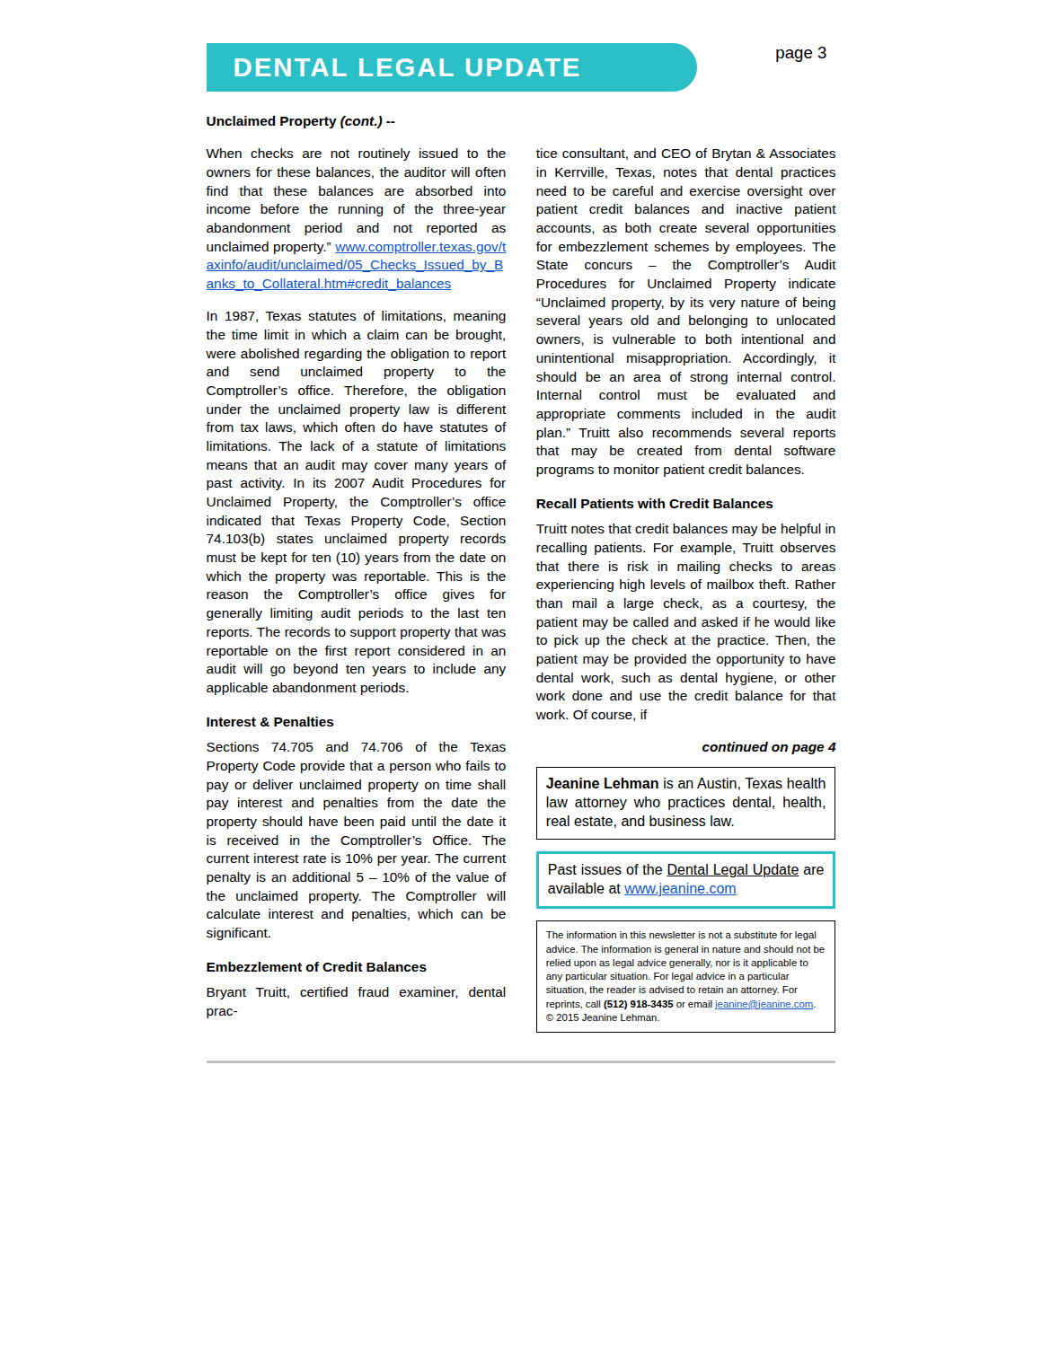DENTAL LEGAL UPDATE
page 3
Unclaimed Property (cont.) --
When checks are not routinely issued to the owners for these balances, the auditor will often find that these balances are absorbed into income before the running of the three-year abandonment period and not reported as unclaimed property.” www.comptroller.texas.gov/taxinfo/audit/unclaimed/05_Checks_Issued_by_Banks_to_Collateral.htm#credit_balances
In 1987, Texas statutes of limitations, meaning the time limit in which a claim can be brought, were abolished regarding the obligation to report and send unclaimed property to the Comptroller’s office. Therefore, the obligation under the unclaimed property law is different from tax laws, which often do have statutes of limitations. The lack of a statute of limitations means that an audit may cover many years of past activity. In its 2007 Audit Procedures for Unclaimed Property, the Comptroller’s office indicated that Texas Property Code, Section 74.103(b) states unclaimed property records must be kept for ten (10) years from the date on which the property was reportable. This is the reason the Comptroller’s office gives for generally limiting audit periods to the last ten reports. The records to support property that was reportable on the first report considered in an audit will go beyond ten years to include any applicable abandonment periods.
Interest & Penalties
Sections 74.705 and 74.706 of the Texas Property Code provide that a person who fails to pay or deliver unclaimed property on time shall pay interest and penalties from the date the property should have been paid until the date it is received in the Comptroller’s Office. The current interest rate is 10% per year. The current penalty is an additional 5 – 10% of the value of the unclaimed property. The Comptroller will calculate interest and penalties, which can be significant.
Embezzlement of Credit Balances
Bryant Truitt, certified fraud examiner, dental prac-
tice consultant, and CEO of Brytan & Associates in Kerrville, Texas, notes that dental practices need to be careful and exercise oversight over patient credit balances and inactive patient accounts, as both create several opportunities for embezzlement schemes by employees. The State concurs – the Comptroller’s Audit Procedures for Unclaimed Property indicate “Unclaimed property, by its very nature of being several years old and belonging to unlocated owners, is vulnerable to both intentional and unintentional misappropriation. Accordingly, it should be an area of strong internal control. Internal control must be evaluated and appropriate comments included in the audit plan.” Truitt also recommends several reports that may be created from dental software programs to monitor patient credit balances.
Recall Patients with Credit Balances
Truitt notes that credit balances may be helpful in recalling patients. For example, Truitt observes that there is risk in mailing checks to areas experiencing high levels of mailbox theft. Rather than mail a large check, as a courtesy, the patient may be called and asked if he would like to pick up the check at the practice. Then, the patient may be provided the opportunity to have dental work, such as dental hygiene, or other work done and use the credit balance for that work. Of course, if
continued on page 4
Jeanine Lehman is an Austin, Texas health law attorney who practices dental, health, real estate, and business law.
Past issues of the Dental Legal Update are available at www.jeanine.com
The information in this newsletter is not a substitute for legal advice. The information is general in nature and should not be relied upon as legal advice generally, nor is it applicable to any particular situation. For legal advice in a particular situation, the reader is advised to retain an attorney. For reprints, call (512) 918-3435 or email jeanine@jeanine.com. © 2015 Jeanine Lehman.